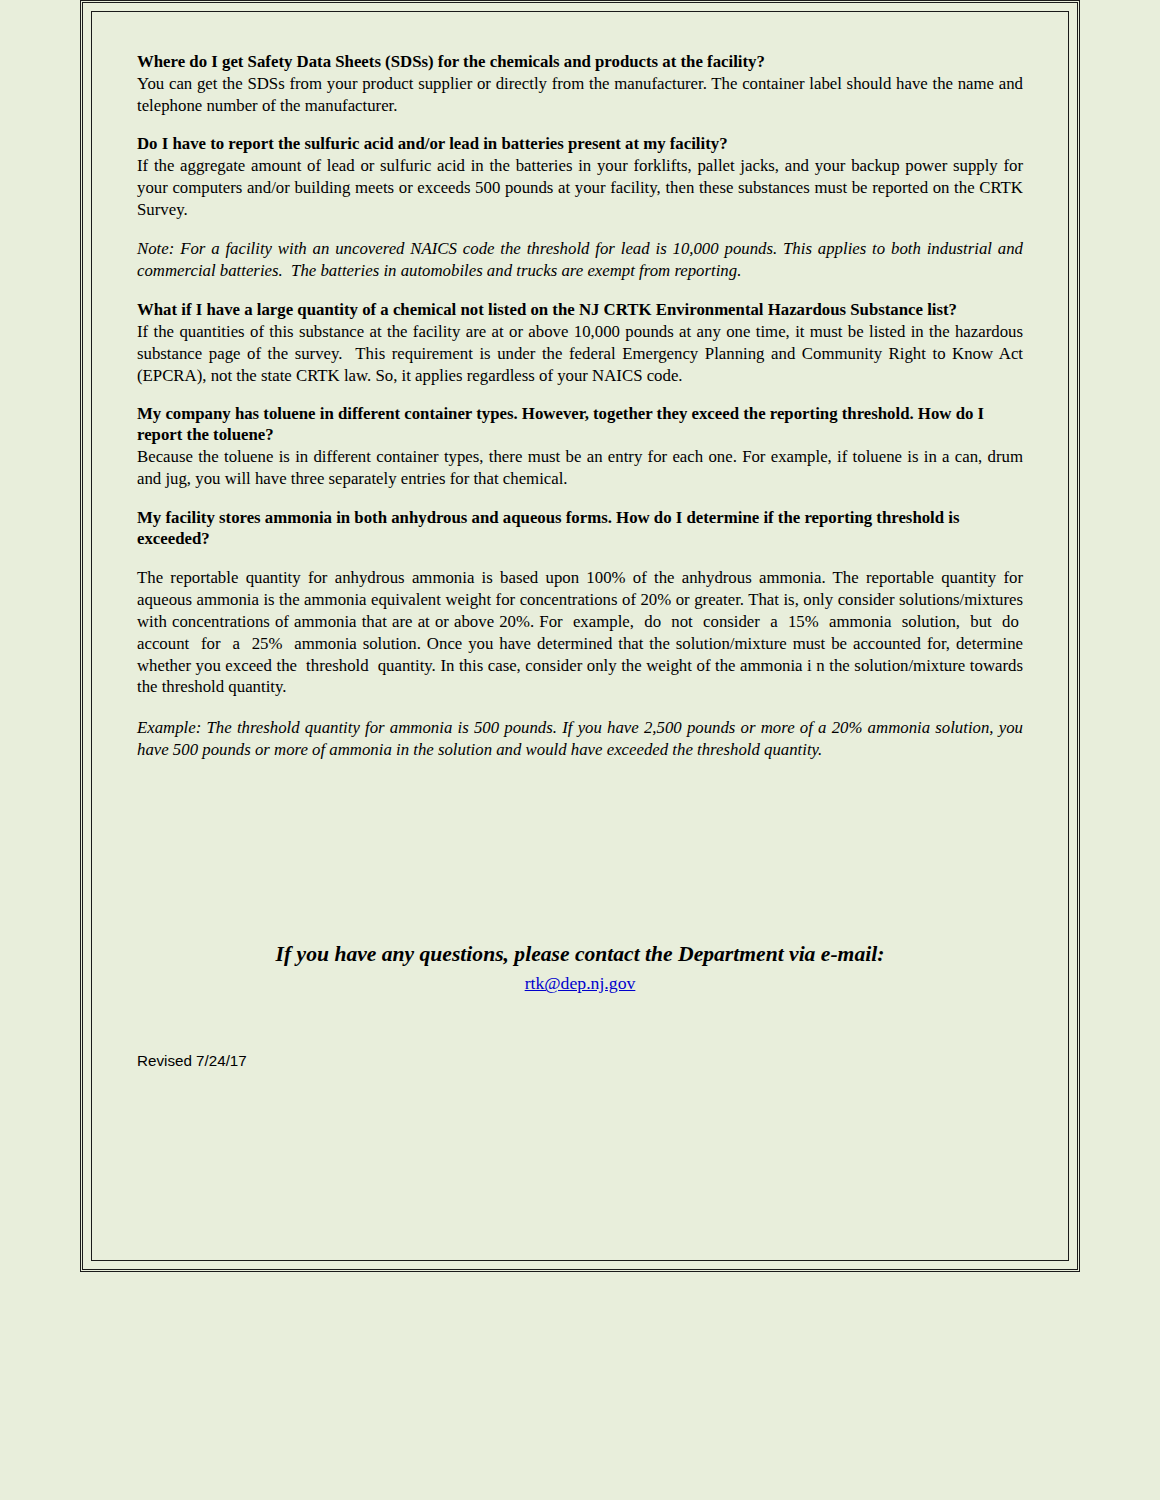Where do I get Safety Data Sheets (SDSs) for the chemicals and products at the facility?
You can get the SDSs from your product supplier or directly from the manufacturer. The container label should have the name and telephone number of the manufacturer.
Do I have to report the sulfuric acid and/or lead in batteries present at my facility?
If the aggregate amount of lead or sulfuric acid in the batteries in your forklifts, pallet jacks, and your backup power supply for your computers and/or building meets or exceeds 500 pounds at your facility, then these substances must be reported on the CRTK Survey.
Note: For a facility with an uncovered NAICS code the threshold for lead is 10,000 pounds. This applies to both industrial and commercial batteries. The batteries in automobiles and trucks are exempt from reporting.
What if I have a large quantity of a chemical not listed on the NJ CRTK Environmental Hazardous Substance list?
If the quantities of this substance at the facility are at or above 10,000 pounds at any one time, it must be listed in the hazardous substance page of the survey. This requirement is under the federal Emergency Planning and Community Right to Know Act (EPCRA), not the state CRTK law. So, it applies regardless of your NAICS code.
My company has toluene in different container types. However, together they exceed the reporting threshold. How do I report the toluene?
Because the toluene is in different container types, there must be an entry for each one. For example, if toluene is in a can, drum and jug, you will have three separately entries for that chemical.
My facility stores ammonia in both anhydrous and aqueous forms. How do I determine if the reporting threshold is exceeded?
The reportable quantity for anhydrous ammonia is based upon 100% of the anhydrous ammonia. The reportable quantity for aqueous ammonia is the ammonia equivalent weight for concentrations of 20% or greater. That is, only consider solutions/mixtures with concentrations of ammonia that are at or above 20%. For example, do not consider a 15% ammonia solution, but do account for a 25% ammonia solution. Once you have determined that the solution/mixture must be accounted for, determine whether you exceed the threshold quantity. In this case, consider only the weight of the ammonia i n the solution/mixture towards the threshold quantity.
Example: The threshold quantity for ammonia is 500 pounds. If you have 2,500 pounds or more of a 20% ammonia solution, you have 500 pounds or more of ammonia in the solution and would have exceeded the threshold quantity.
If you have any questions, please contact the Department via e-mail:
rtk@dep.nj.gov
Revised 7/24/17